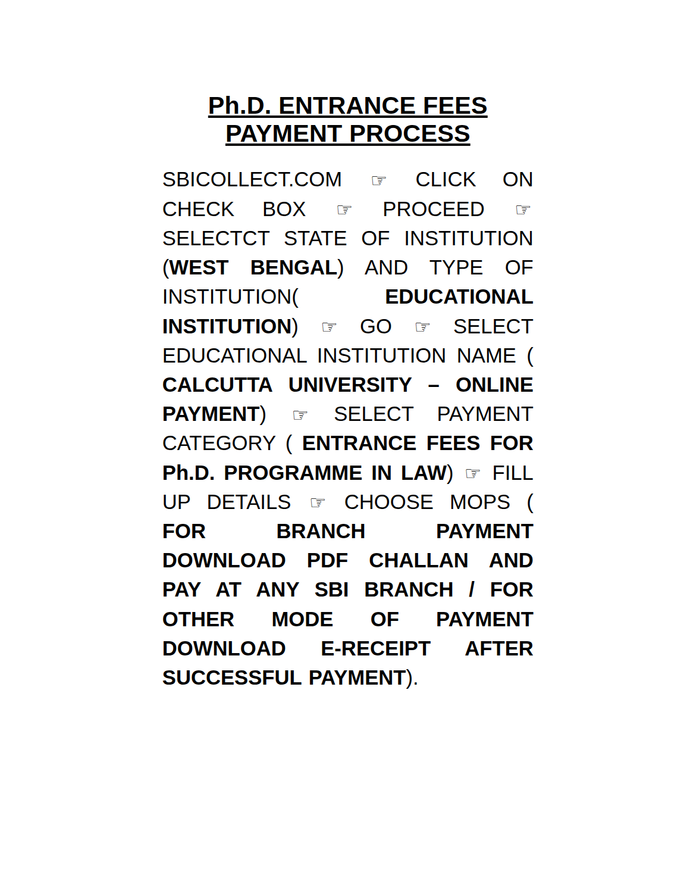Ph.D. ENTRANCE FEES PAYMENT PROCESS
SBICOLLECT.COM ☞ CLICK ON CHECK BOX ☞ PROCEED ☞ SELECTCT STATE OF INSTITUTION (WEST BENGAL) AND TYPE OF INSTITUTION( EDUCATIONAL INSTITUTION) ☞ GO ☞ SELECT EDUCATIONAL INSTITUTION NAME ( CALCUTTA UNIVERSITY – ONLINE PAYMENT) ☞ SELECT PAYMENT CATEGORY ( ENTRANCE FEES FOR Ph.D. PROGRAMME IN LAW) ☞ FILL UP DETAILS ☞ CHOOSE MOPS ( FOR BRANCH PAYMENT DOWNLOAD PDF CHALLAN AND PAY AT ANY SBI BRANCH / FOR OTHER MODE OF PAYMENT DOWNLOAD E-RECEIPT AFTER SUCCESSFUL PAYMENT).